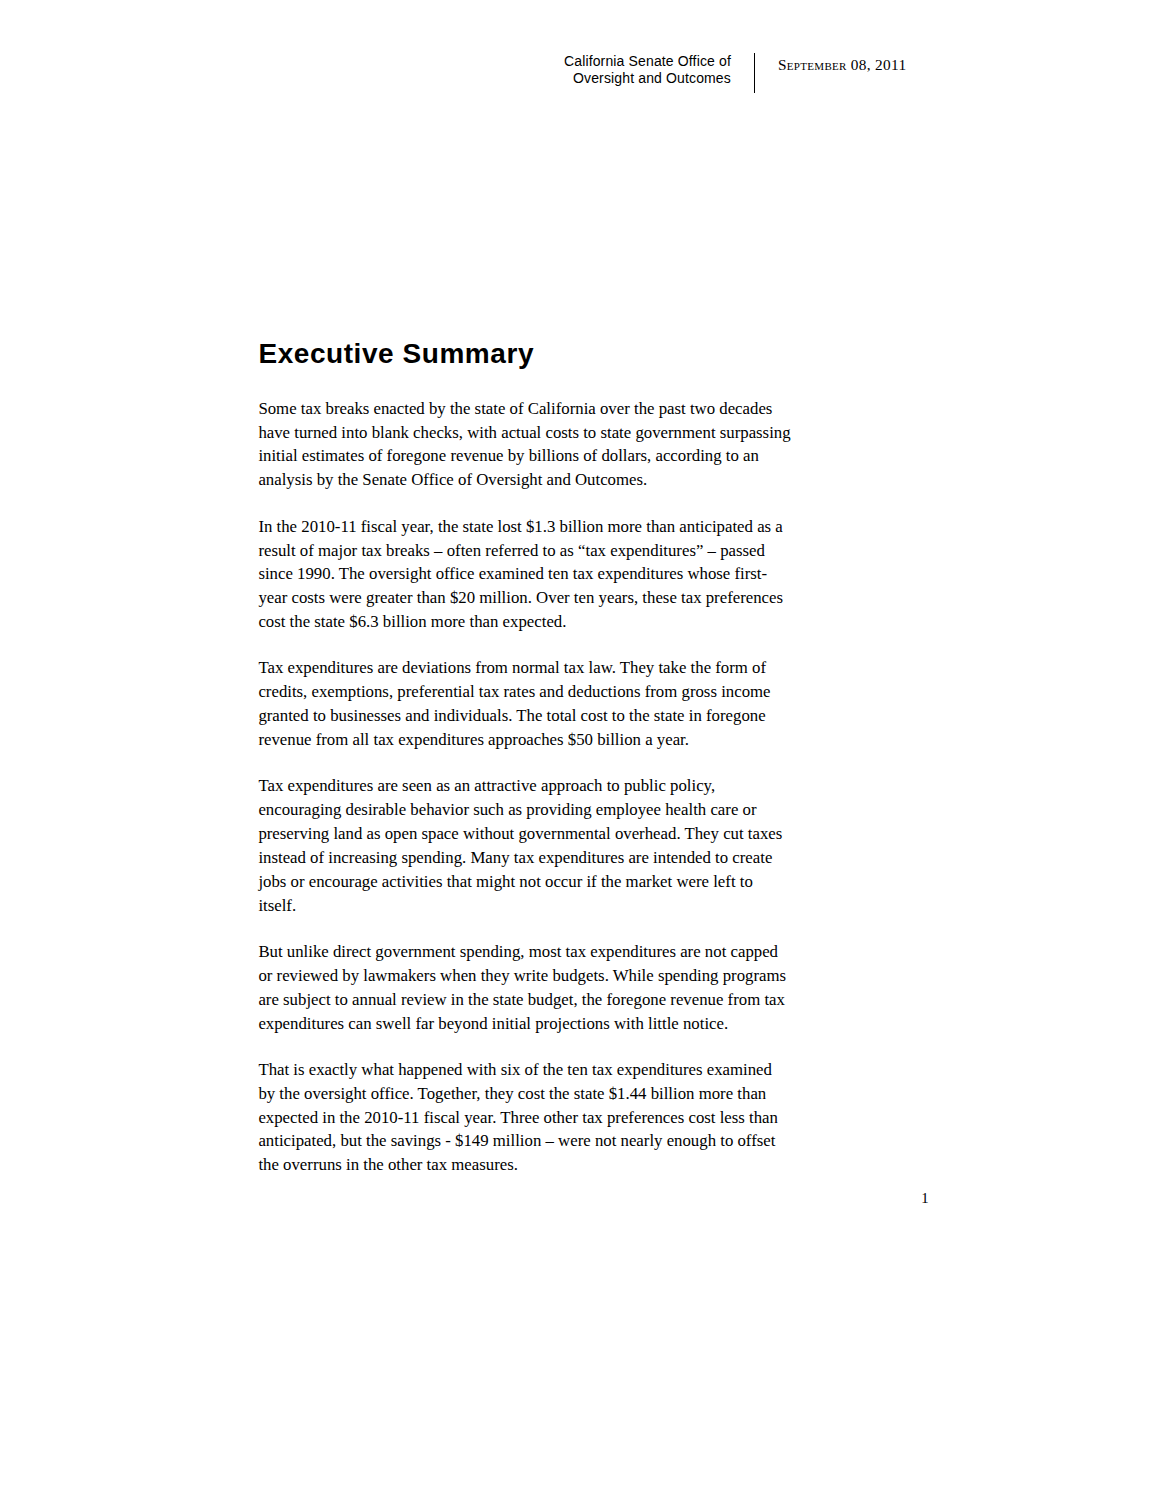California Senate Office of
Oversight and Outcomes
September 08, 2011
Executive Summary
Some tax breaks enacted by the state of California over the past two decades have turned into blank checks, with actual costs to state government surpassing initial estimates of foregone revenue by billions of dollars, according to an analysis by the Senate Office of Oversight and Outcomes.
In the 2010-11 fiscal year, the state lost $1.3 billion more than anticipated as a result of major tax breaks – often referred to as “tax expenditures” – passed since 1990. The oversight office examined ten tax expenditures whose first-year costs were greater than $20 million. Over ten years, these tax preferences cost the state $6.3 billion more than expected.
Tax expenditures are deviations from normal tax law. They take the form of credits, exemptions, preferential tax rates and deductions from gross income granted to businesses and individuals. The total cost to the state in foregone revenue from all tax expenditures approaches $50 billion a year.
Tax expenditures are seen as an attractive approach to public policy, encouraging desirable behavior such as providing employee health care or preserving land as open space without governmental overhead. They cut taxes instead of increasing spending. Many tax expenditures are intended to create jobs or encourage activities that might not occur if the market were left to itself.
But unlike direct government spending, most tax expenditures are not capped or reviewed by lawmakers when they write budgets. While spending programs are subject to annual review in the state budget, the foregone revenue from tax expenditures can swell far beyond initial projections with little notice.
That is exactly what happened with six of the ten tax expenditures examined by the oversight office. Together, they cost the state $1.44 billion more than expected in the 2010-11 fiscal year. Three other tax preferences cost less than anticipated, but the savings - $149 million – were not nearly enough to offset the overruns in the other tax measures.
1